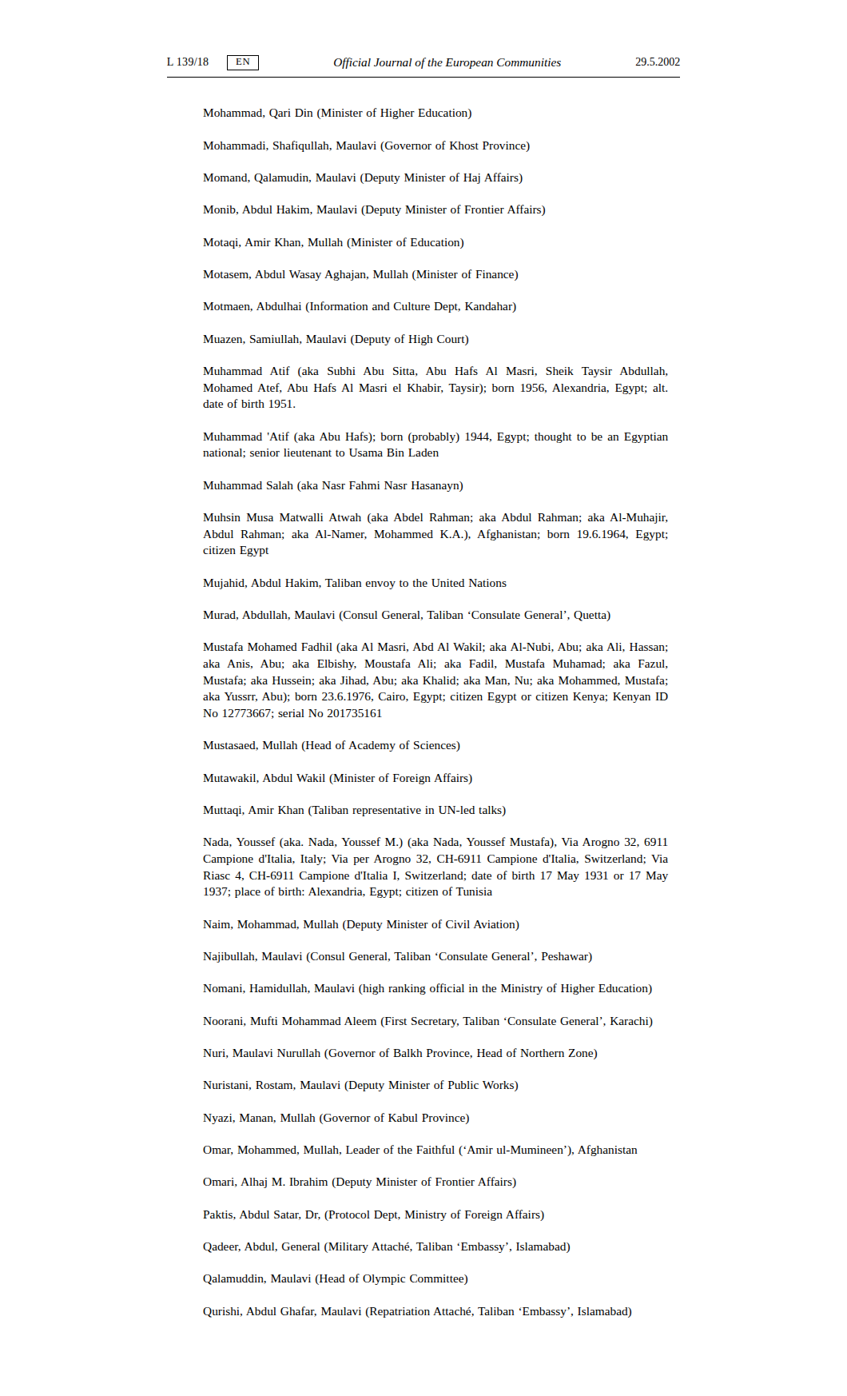L 139/18 EN
Official Journal of the European Communities
29.5.2002
Mohammad, Qari Din (Minister of Higher Education)
Mohammadi, Shafiqullah, Maulavi (Governor of Khost Province)
Momand, Qalamudin, Maulavi (Deputy Minister of Haj Affairs)
Monib, Abdul Hakim, Maulavi (Deputy Minister of Frontier Affairs)
Motaqi, Amir Khan, Mullah (Minister of Education)
Motasem, Abdul Wasay Aghajan, Mullah (Minister of Finance)
Motmaen, Abdulhai (Information and Culture Dept, Kandahar)
Muazen, Samiullah, Maulavi (Deputy of High Court)
Muhammad Atif (aka Subhi Abu Sitta, Abu Hafs Al Masri, Sheik Taysir Abdullah, Mohamed Atef, Abu Hafs Al Masri el Khabir, Taysir); born 1956, Alexandria, Egypt; alt. date of birth 1951.
Muhammad 'Atif (aka Abu Hafs); born (probably) 1944, Egypt; thought to be an Egyptian national; senior lieutenant to Usama Bin Laden
Muhammad Salah (aka Nasr Fahmi Nasr Hasanayn)
Muhsin Musa Matwalli Atwah (aka Abdel Rahman; aka Abdul Rahman; aka Al-Muhajir, Abdul Rahman; aka Al-Namer, Mohammed K.A.), Afghanistan; born 19.6.1964, Egypt; citizen Egypt
Mujahid, Abdul Hakim, Taliban envoy to the United Nations
Murad, Abdullah, Maulavi (Consul General, Taliban ‘Consulate General’, Quetta)
Mustafa Mohamed Fadhil (aka Al Masri, Abd Al Wakil; aka Al-Nubi, Abu; aka Ali, Hassan; aka Anis, Abu; aka Elbishy, Moustafa Ali; aka Fadil, Mustafa Muhamad; aka Fazul, Mustafa; aka Hussein; aka Jihad, Abu; aka Khalid; aka Man, Nu; aka Mohammed, Mustafa; aka Yussrr, Abu); born 23.6.1976, Cairo, Egypt; citizen Egypt or citizen Kenya; Kenyan ID No 12773667; serial No 201735161
Mustasaed, Mullah (Head of Academy of Sciences)
Mutawakil, Abdul Wakil (Minister of Foreign Affairs)
Muttaqi, Amir Khan (Taliban representative in UN-led talks)
Nada, Youssef (aka. Nada, Youssef M.) (aka Nada, Youssef Mustafa), Via Arogno 32, 6911 Campione d'Italia, Italy; Via per Arogno 32, CH-6911 Campione d'Italia, Switzerland; Via Riasc 4, CH-6911 Campione d'Italia I, Switzerland; date of birth 17 May 1931 or 17 May 1937; place of birth: Alexandria, Egypt; citizen of Tunisia
Naim, Mohammad, Mullah (Deputy Minister of Civil Aviation)
Najibullah, Maulavi (Consul General, Taliban ‘Consulate General’, Peshawar)
Nomani, Hamidullah, Maulavi (high ranking official in the Ministry of Higher Education)
Noorani, Mufti Mohammad Aleem (First Secretary, Taliban ‘Consulate General’, Karachi)
Nuri, Maulavi Nurullah (Governor of Balkh Province, Head of Northern Zone)
Nuristani, Rostam, Maulavi (Deputy Minister of Public Works)
Nyazi, Manan, Mullah (Governor of Kabul Province)
Omar, Mohammed, Mullah, Leader of the Faithful (‘Amir ul-Mumineen’), Afghanistan
Omari, Alhaj M. Ibrahim (Deputy Minister of Frontier Affairs)
Paktis, Abdul Satar, Dr, (Protocol Dept, Ministry of Foreign Affairs)
Qadeer, Abdul, General (Military Attaché, Taliban ‘Embassy’, Islamabad)
Qalamuddin, Maulavi (Head of Olympic Committee)
Qurishi, Abdul Ghafar, Maulavi (Repatriation Attaché, Taliban ‘Embassy’, Islamabad)